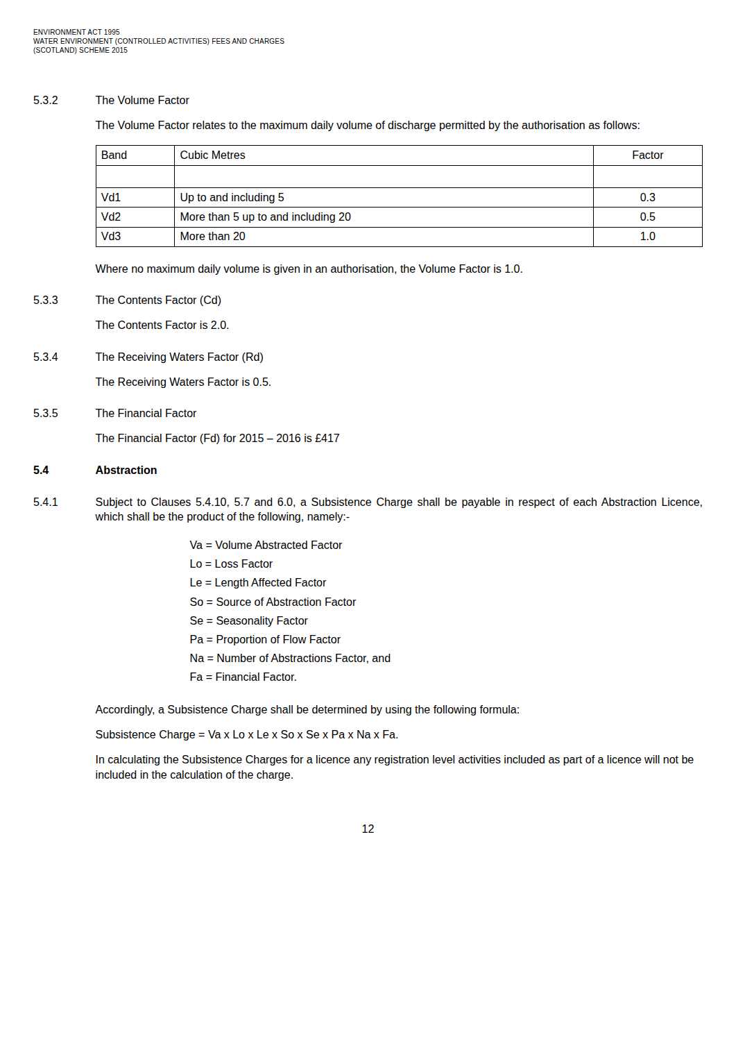Environment Act 1995
Water Environment (Controlled Activities) Fees and Charges
(Scotland) Scheme 2015
5.3.2
The Volume Factor
The Volume Factor relates to the maximum daily volume of discharge permitted by the authorisation as follows:
| Band | Cubic Metres | Factor |
| --- | --- | --- |
| Vd1 | Up to and including 5 | 0.3 |
| Vd2 | More than 5 up to and including 20 | 0.5 |
| Vd3 | More than 20 | 1.0 |
Where no maximum daily volume is given in an authorisation, the Volume Factor is 1.0.
5.3.3
The Contents Factor (Cd)
The Contents Factor is 2.0.
5.3.4
The Receiving Waters Factor (Rd)
The Receiving Waters Factor is 0.5.
5.3.5
The Financial Factor
The Financial Factor (Fd) for 2015 – 2016 is £417
5.4
Abstraction
5.4.1
Subject to Clauses 5.4.10, 5.7 and 6.0, a Subsistence Charge shall be payable in respect of each Abstraction Licence, which shall be the product of the following, namely:-
Va = Volume Abstracted Factor
Lo = Loss Factor
Le = Length Affected Factor
So = Source of Abstraction Factor
Se = Seasonality Factor
Pa = Proportion of Flow Factor
Na = Number of Abstractions Factor, and
Fa = Financial Factor.
Accordingly, a Subsistence Charge shall be determined by using the following formula:
Subsistence Charge = Va x Lo x Le x So x Se x Pa x Na x Fa.
In calculating the Subsistence Charges for a licence any registration level activities included as part of a licence will not be included in the calculation of the charge.
12